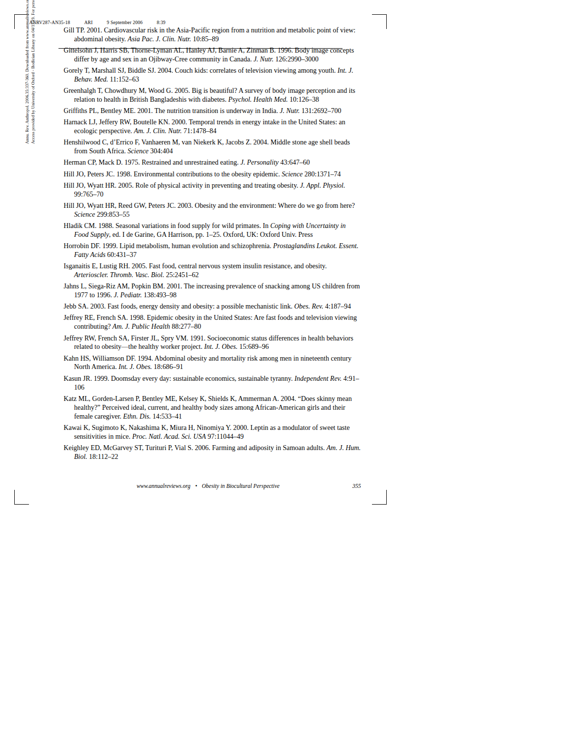ANRV287-AN35-18 ARI 9 September 20068:39
Annu. Rev. Anthropol. 2006.35:337-360. Downloaded from www.annualreviews.org Access provided by University of Oxford - Bodleian Library on 04/11/19. For personal use only.
Gill TP. 2001. Cardiovascular risk in the Asia-Pacific region from a nutrition and metabolic point of view: abdominal obesity. Asia Pac. J. Clin. Nutr. 10:85–89
Gittelsohn J, Harris SB, Thorne-Lyman AL, Hanley AJ, Barnie A, Zinman B. 1996. Body image concepts differ by age and sex in an Ojibway-Cree community in Canada. J. Nutr. 126:2990–3000
Gorely T, Marshall SJ, Biddle SJ. 2004. Couch kids: correlates of television viewing among youth. Int. J. Behav. Med. 11:152–63
Greenhalgh T, Chowdhury M, Wood G. 2005. Big is beautiful? A survey of body image perception and its relation to health in British Bangladeshis with diabetes. Psychol. Health Med. 10:126–38
Griffiths PL, Bentley ME. 2001. The nutrition transition is underway in India. J. Nutr. 131:2692–700
Harnack LJ, Jeffery RW, Boutelle KN. 2000. Temporal trends in energy intake in the United States: an ecologic perspective. Am. J. Clin. Nutr. 71:1478–84
Henshilwood C, d’Errico F, Vanhaeren M, van Niekerk K, Jacobs Z. 2004. Middle stone age shell beads from South Africa. Science 304:404
Herman CP, Mack D. 1975. Restrained and unrestrained eating. J. Personality 43:647–60
Hill JO, Peters JC. 1998. Environmental contributions to the obesity epidemic. Science 280:1371–74
Hill JO, Wyatt HR. 2005. Role of physical activity in preventing and treating obesity. J. Appl. Physiol. 99:765–70
Hill JO, Wyatt HR, Reed GW, Peters JC. 2003. Obesity and the environment: Where do we go from here? Science 299:853–55
Hladik CM. 1988. Seasonal variations in food supply for wild primates. In Coping with Uncertainty in Food Supply, ed. I de Garine, GA Harrison, pp. 1–25. Oxford, UK: Oxford Univ. Press
Horrobin DF. 1999. Lipid metabolism, human evolution and schizophrenia. Prostaglandins Leukot. Essent. Fatty Acids 60:431–37
Isganaitis E, Lustig RH. 2005. Fast food, central nervous system insulin resistance, and obesity. Arterioscler. Thromb. Vasc. Biol. 25:2451–62
Jahns L, Siega-Riz AM, Popkin BM. 2001. The increasing prevalence of snacking among US children from 1977 to 1996. J. Pediatr. 138:493–98
Jebb SA. 2003. Fast foods, energy density and obesity: a possible mechanistic link. Obes. Rev. 4:187–94
Jeffrey RE, French SA. 1998. Epidemic obesity in the United States: Are fast foods and television viewing contributing? Am. J. Public Health 88:277–80
Jeffrey RW, French SA, Firster JL, Spry VM. 1991. Socioeconomic status differences in health behaviors related to obesity—the healthy worker project. Int. J. Obes. 15:689–96
Kahn HS, Williamson DF. 1994. Abdominal obesity and mortality risk among men in nineteenth century North America. Int. J. Obes. 18:686–91
Kasun JR. 1999. Doomsday every day: sustainable economics, sustainable tyranny. Independent Rev. 4:91–106
Katz ML, Gorden-Larsen P, Bentley ME, Kelsey K, Shields K, Ammerman A. 2004. “Does skinny mean healthy?” Perceived ideal, current, and healthy body sizes among African-American girls and their female caregiver. Ethn. Dis. 14:533–41
Kawai K, Sugimoto K, Nakashima K, Miura H, Ninomiya Y. 2000. Leptin as a modulator of sweet taste sensitivities in mice. Proc. Natl. Acad. Sci. USA 97:11044–49
Keighley ED, McGarvey ST, Turituri P, Vial S. 2006. Farming and adiposity in Samoan adults. Am. J. Hum. Biol. 18:112–22
www.annualreviews.org • Obesity in Biocultural Perspective 355